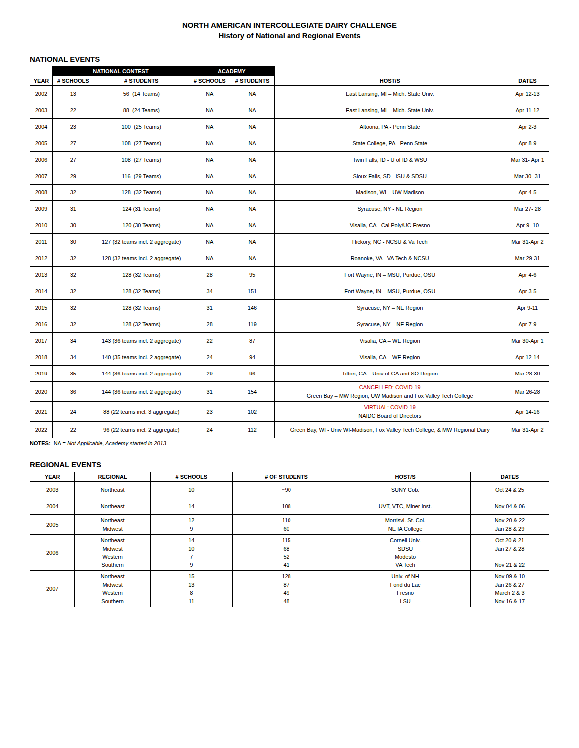NORTH AMERICAN INTERCOLLEGIATE DAIRY CHALLENGE
History of National and Regional Events
NATIONAL EVENTS
| | NATIONAL CONTEST | ACADEMY | | |
| --- | --- | --- | --- | --- |
| YEAR | # SCHOOLS | # STUDENTS | # SCHOOLS | # STUDENTS | HOST/S | DATES |
| 2002 | 13 | 56 (14 Teams) | NA | NA | East Lansing, MI – Mich. State Univ. | Apr 12-13 |
| 2003 | 22 | 88 (24 Teams) | NA | NA | East Lansing, MI – Mich. State Univ. | Apr 11-12 |
| 2004 | 23 | 100 (25 Teams) | NA | NA | Altoona, PA - Penn State | Apr 2-3 |
| 2005 | 27 | 108 (27 Teams) | NA | NA | State College, PA - Penn State | Apr 8-9 |
| 2006 | 27 | 108 (27 Teams) | NA | NA | Twin Falls, ID - U of ID & WSU | Mar 31- Apr 1 |
| 2007 | 29 | 116 (29 Teams) | NA | NA | Sioux Falls, SD - ISU & SDSU | Mar 30- 31 |
| 2008 | 32 | 128 (32 Teams) | NA | NA | Madison, WI – UW-Madison | Apr 4-5 |
| 2009 | 31 | 124 (31 Teams) | NA | NA | Syracuse, NY - NE Region | Mar 27- 28 |
| 2010 | 30 | 120 (30 Teams) | NA | NA | Visalia, CA - Cal Poly/UC-Fresno | Apr 9- 10 |
| 2011 | 30 | 127 (32 teams incl. 2 aggregate) | NA | NA | Hickory, NC - NCSU & Va Tech | Mar 31-Apr 2 |
| 2012 | 32 | 128 (32 teams incl. 2 aggregate) | NA | NA | Roanoke, VA - VA Tech & NCSU | Mar 29-31 |
| 2013 | 32 | 128 (32 Teams) | 28 | 95 | Fort Wayne, IN – MSU, Purdue, OSU | Apr 4-6 |
| 2014 | 32 | 128 (32 Teams) | 34 | 151 | Fort Wayne, IN – MSU, Purdue, OSU | Apr 3-5 |
| 2015 | 32 | 128 (32 Teams) | 31 | 146 | Syracuse, NY – NE Region | Apr 9-11 |
| 2016 | 32 | 128 (32 Teams) | 28 | 119 | Syracuse, NY – NE Region | Apr 7-9 |
| 2017 | 34 | 143 (36 teams incl. 2 aggregate) | 22 | 87 | Visalia, CA – WE Region | Mar 30-Apr 1 |
| 2018 | 34 | 140 (35 teams incl. 2 aggregate) | 24 | 94 | Visalia, CA – WE Region | Apr 12-14 |
| 2019 | 35 | 144 (36 teams incl. 2 aggregate) | 29 | 96 | Tifton, GA – Univ of GA and SO Region | Mar 28-30 |
| 2020 | 36 | 144 (36 teams incl. 2 aggregate) | 31 | 154 | CANCELLED: COVID-19 Green Bay – MW Region, UW Madison and Fox Valley Tech College | Mar 26-28 |
| 2021 | 24 | 88 (22 teams incl. 3 aggregate) | 23 | 102 | VIRTUAL: COVID-19 NAIDC Board of Directors | Apr 14-16 |
| 2022 | 22 | 96 (22 teams incl. 2 aggregate) | 24 | 112 | Green Bay, WI - Univ WI-Madison, Fox Valley Tech College, & MW Regional Dairy | Mar 31-Apr 2 |
NOTES: NA = Not Applicable, Academy started in 2013
REGIONAL EVENTS
| YEAR | REGIONAL | # SCHOOLS | # OF STUDENTS | HOST/S | DATES |
| --- | --- | --- | --- | --- | --- |
| 2003 | Northeast | 10 | ~90 | SUNY Cob. | Oct 24 & 25 |
| 2004 | Northeast | 14 | 108 | UVT, VTC, Miner Inst. | Nov 04 & 06 |
| 2005 | Northeast Midwest | 12 9 | 110 60 | Morrisvl. St. Col. NE IA College | Nov 20 & 22 Jan 28 & 29 |
| 2006 | Northeast Midwest Western Southern | 14 10 7 9 | 115 68 52 41 | Cornell Univ. SDSU Modesto VA Tech | Oct 20 & 21 Jan 27 & 28 Nov 21 & 22 |
| 2007 | Northeast Midwest Western Southern | 15 13 8 11 | 128 87 49 48 | Univ. of NH Fond du Lac Fresno LSU | Nov 09 & 10 Jan 26 & 27 March 2 & 3 Nov 16 & 17 |